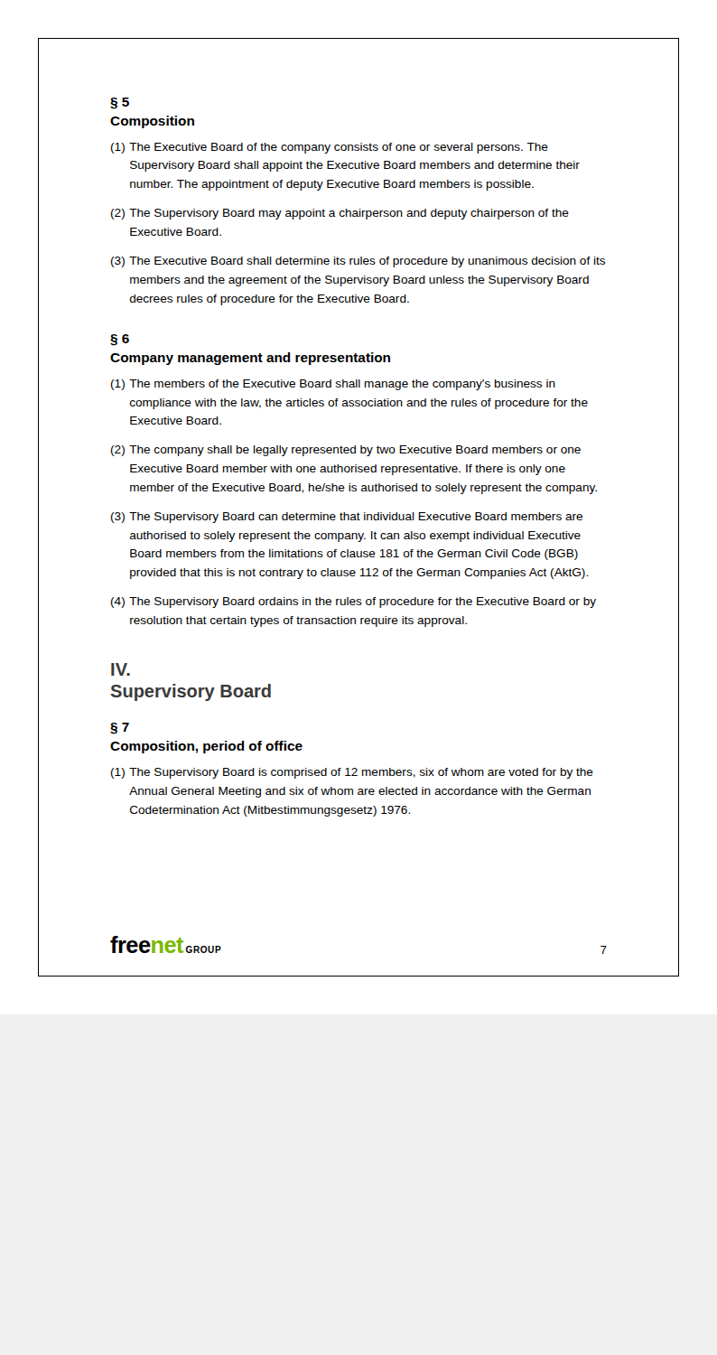§ 5
Composition
(1) The Executive Board of the company consists of one or several persons. The Supervisory Board shall appoint the Executive Board members and determine their number. The appointment of deputy Executive Board members is possible.
(2) The Supervisory Board may appoint a chairperson and deputy chairperson of the Executive Board.
(3) The Executive Board shall determine its rules of procedure by unanimous decision of its members and the agreement of the Supervisory Board unless the Supervisory Board decrees rules of procedure for the Executive Board.
§ 6
Company management and representation
(1) The members of the Executive Board shall manage the company's business in compliance with the law, the articles of association and the rules of procedure for the Executive Board.
(2) The company shall be legally represented by two Executive Board members or one Executive Board member with one authorised representative. If there is only one member of the Executive Board, he/she is authorised to solely represent the company.
(3) The Supervisory Board can determine that individual Executive Board members are authorised to solely represent the company. It can also exempt individual Executive Board members from the limitations of clause 181 of the German Civil Code (BGB) provided that this is not contrary to clause 112 of the German Companies Act (AktG).
(4) The Supervisory Board ordains in the rules of procedure for the Executive Board or by resolution that certain types of transaction require its approval.
IV.
Supervisory Board
§ 7
Composition, period of office
(1) The Supervisory Board is comprised of 12 members, six of whom are voted for by the Annual General Meeting and six of whom are elected in accordance with the German Codetermination Act (Mitbestimmungsgesetz) 1976.
free net GROUP
7